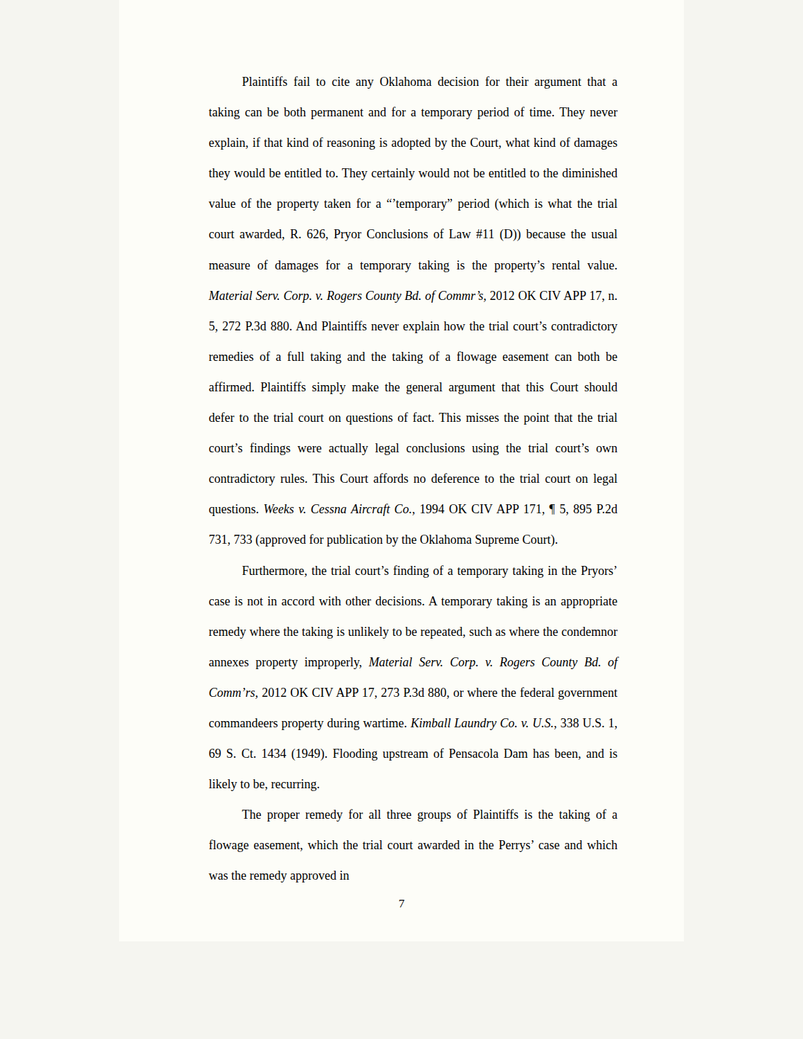Plaintiffs fail to cite any Oklahoma decision for their argument that a taking can be both permanent and for a temporary period of time. They never explain, if that kind of reasoning is adopted by the Court, what kind of damages they would be entitled to. They certainly would not be entitled to the diminished value of the property taken for a “’temporary” period (which is what the trial court awarded, R. 626, Pryor Conclusions of Law #11 (D)) because the usual measure of damages for a temporary taking is the property’s rental value. Material Serv. Corp. v. Rogers County Bd. of Commr’s, 2012 OK CIV APP 17, n. 5, 272 P.3d 880. And Plaintiffs never explain how the trial court’s contradictory remedies of a full taking and the taking of a flowage easement can both be affirmed. Plaintiffs simply make the general argument that this Court should defer to the trial court on questions of fact. This misses the point that the trial court’s findings were actually legal conclusions using the trial court’s own contradictory rules. This Court affords no deference to the trial court on legal questions. Weeks v. Cessna Aircraft Co., 1994 OK CIV APP 171, ¶ 5, 895 P.2d 731, 733 (approved for publication by the Oklahoma Supreme Court).
Furthermore, the trial court’s finding of a temporary taking in the Pryors’ case is not in accord with other decisions. A temporary taking is an appropriate remedy where the taking is unlikely to be repeated, such as where the condemnor annexes property improperly, Material Serv. Corp. v. Rogers County Bd. of Comm’rs, 2012 OK CIV APP 17, 273 P.3d 880, or where the federal government commandeers property during wartime. Kimball Laundry Co. v. U.S., 338 U.S. 1, 69 S. Ct. 1434 (1949). Flooding upstream of Pensacola Dam has been, and is likely to be, recurring.
The proper remedy for all three groups of Plaintiffs is the taking of a flowage easement, which the trial court awarded in the Perrys’ case and which was the remedy approved in
7